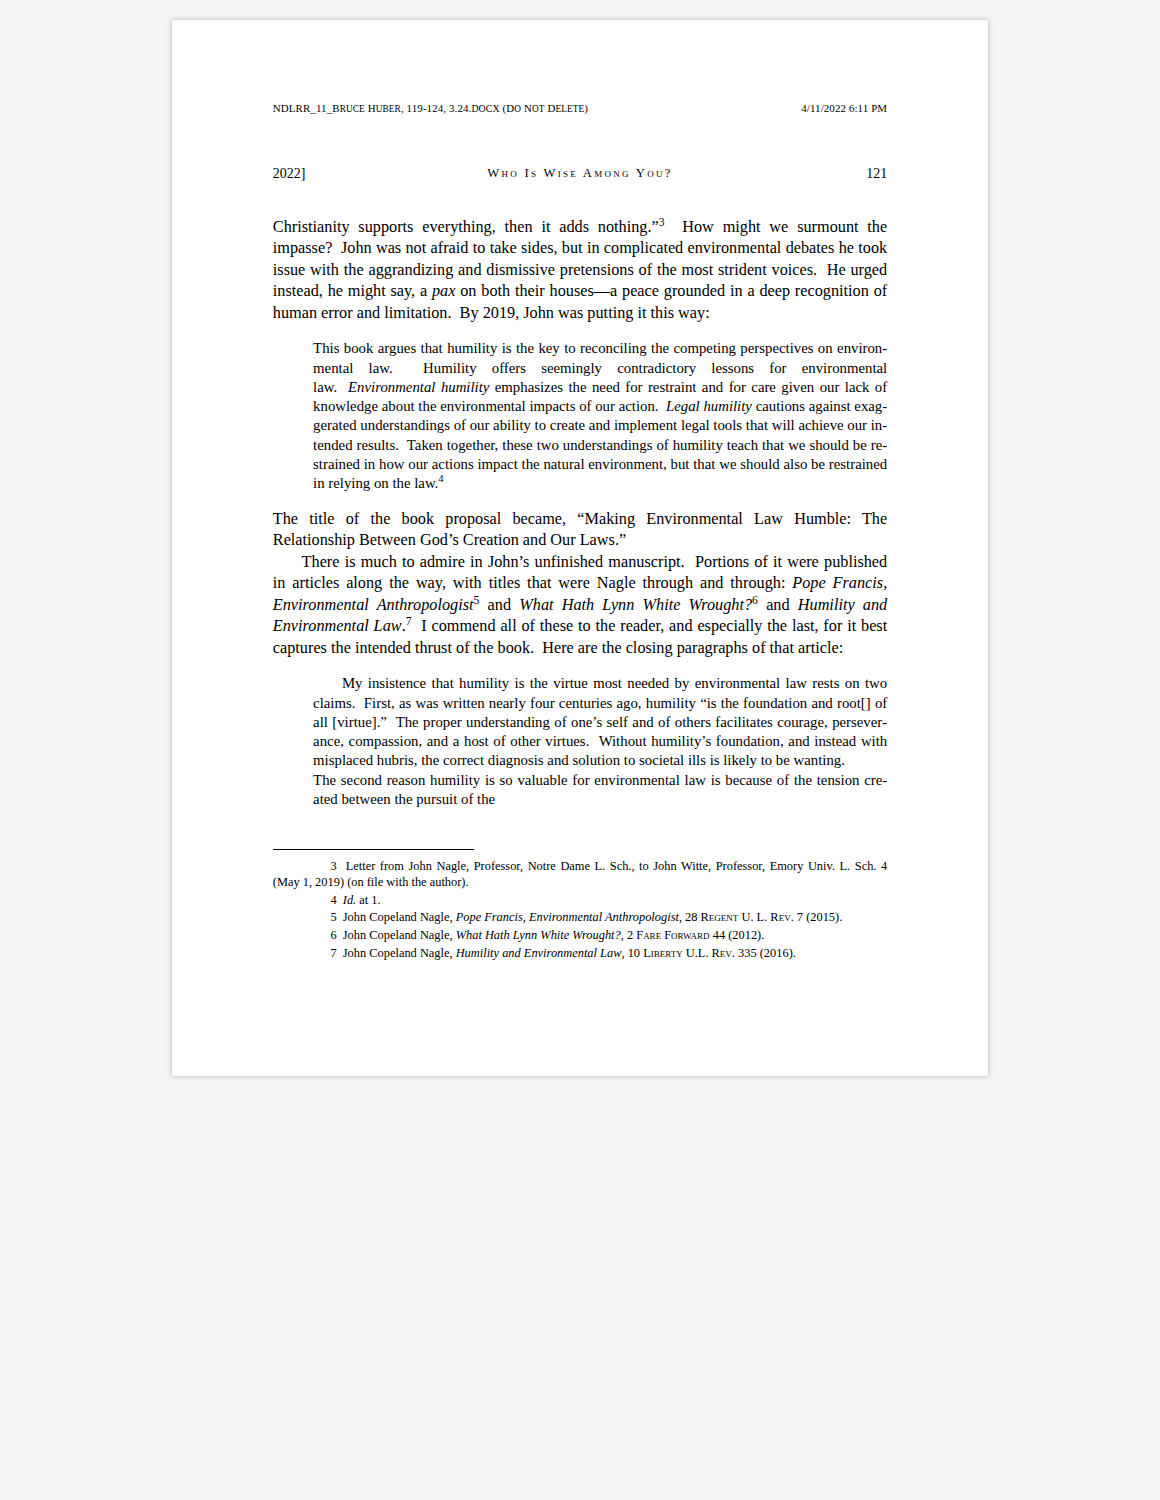NDLRR_11_BRUCE HUBER, 119-124, 3.24.DOCX (DO NOT DELETE) 4/11/2022 6:11 PM
2022]
Who Is Wise Among You?
121
Christianity supports everything, then it adds nothing.”3 How might we surmount the impasse? John was not afraid to take sides, but in complicated environmental debates he took issue with the aggrandizing and dismissive pretensions of the most strident voices. He urged instead, he might say, a pax on both their houses—a peace grounded in a deep recognition of human error and limitation. By 2019, John was putting it this way:
This book argues that humility is the key to reconciling the competing perspectives on environmental law. Humility offers seemingly contradictory lessons for environmental law. Environmental humility emphasizes the need for restraint and for care given our lack of knowledge about the environmental impacts of our action. Legal humility cautions against exaggerated understandings of our ability to create and implement legal tools that will achieve our intended results. Taken together, these two understandings of humility teach that we should be restrained in how our actions impact the natural environment, but that we should also be restrained in relying on the law.4
The title of the book proposal became, “Making Environmental Law Humble: The Relationship Between God’s Creation and Our Laws.”
There is much to admire in John’s unfinished manuscript. Portions of it were published in articles along the way, with titles that were Nagle through and through: Pope Francis, Environmental Anthropologist 5 and What Hath Lynn White Wrought?6 and Humility and Environmental Law.7 I commend all of these to the reader, and especially the last, for it best captures the intended thrust of the book. Here are the closing paragraphs of that article:
My insistence that humility is the virtue most needed by environmental law rests on two claims. First, as was written nearly four centuries ago, humility “is the foundation and root[] of all [virtue].” The proper understanding of one’s self and of others facilitates courage, perseverance, compassion, and a host of other virtues. Without humility’s foundation, and instead with misplaced hubris, the correct diagnosis and solution to societal ills is likely to be wanting.
The second reason humility is so valuable for environmental law is because of the tension created between the pursuit of the
3 Letter from John Nagle, Professor, Notre Dame L. Sch., to John Witte, Professor, Emory Univ. L. Sch. 4 (May 1, 2019) (on file with the author).
4 Id. at 1.
5 John Copeland Nagle, Pope Francis, Environmental Anthropologist, 28 Regent U. L. Rev. 7 (2015).
6 John Copeland Nagle, What Hath Lynn White Wrought?, 2 Fare Forward 44 (2012).
7 John Copeland Nagle, Humility and Environmental Law, 10 Liberty U.L. Rev. 335 (2016).